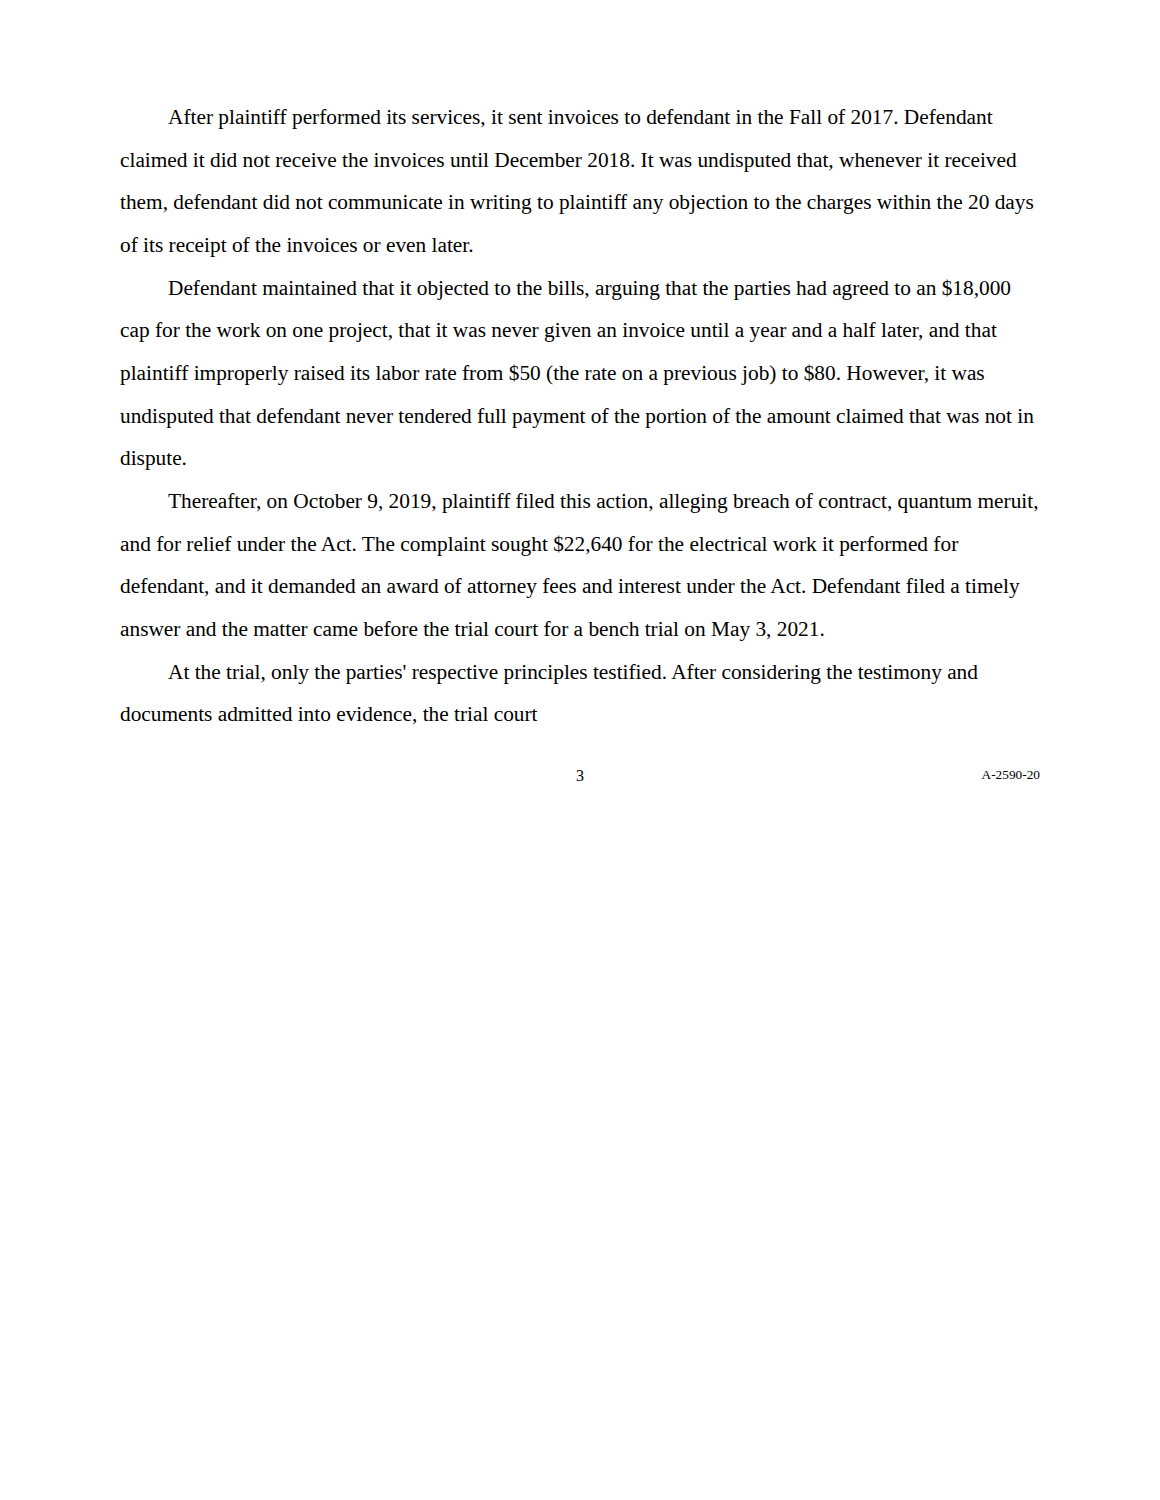After plaintiff performed its services, it sent invoices to defendant in the Fall of 2017. Defendant claimed it did not receive the invoices until December 2018. It was undisputed that, whenever it received them, defendant did not communicate in writing to plaintiff any objection to the charges within the 20 days of its receipt of the invoices or even later.
Defendant maintained that it objected to the bills, arguing that the parties had agreed to an $18,000 cap for the work on one project, that it was never given an invoice until a year and a half later, and that plaintiff improperly raised its labor rate from $50 (the rate on a previous job) to $80. However, it was undisputed that defendant never tendered full payment of the portion of the amount claimed that was not in dispute.
Thereafter, on October 9, 2019, plaintiff filed this action, alleging breach of contract, quantum meruit, and for relief under the Act. The complaint sought $22,640 for the electrical work it performed for defendant, and it demanded an award of attorney fees and interest under the Act. Defendant filed a timely answer and the matter came before the trial court for a bench trial on May 3, 2021.
At the trial, only the parties' respective principles testified. After considering the testimony and documents admitted into evidence, the trial court
3
A-2590-20